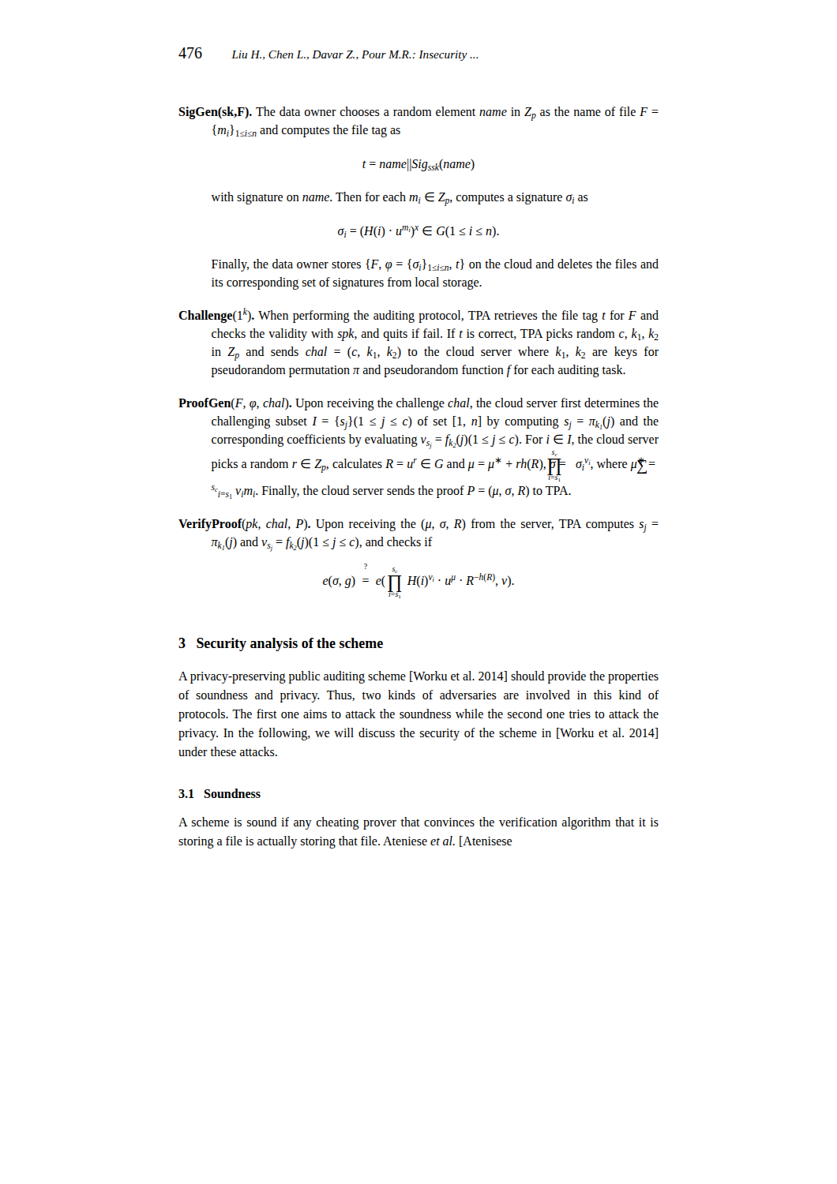476 Liu H., Chen L., Davar Z., Pour M.R.: Insecurity ...
SigGen(sk,F). The data owner chooses a random element name in Zp as the name of file F = {mi}1≤i≤n and computes the file tag as
t = name||Sigssk(name)
with signature on name. Then for each mi ∈ Zp, computes a signature σi as
σi = (H(i) · umi)x ∈ G(1 ≤ i ≤ n).
Finally, the data owner stores {F, φ = {σi}1≤i≤n, t} on the cloud and deletes the files and its corresponding set of signatures from local storage.
Challenge(1k). When performing the auditing protocol, TPA retrieves the file tag t for F and checks the validity with spk, and quits if fail. If t is correct, TPA picks random c, k1, k2 in Zp and sends chal = (c, k1, k2) to the cloud server where k1, k2 are keys for pseudorandom permutation π and pseudorandom function f for each auditing task.
ProofGen(F, φ, chal). Upon receiving the challenge chal, the cloud server first determines the challenging subset I = {sj}(1 ≤ j ≤ c) of set [1, n] by computing sj = πk1(j) and the corresponding coefficients by evaluating vsj = fk2(j)(1 ≤ j ≤ c). For i ∈ I, the cloud server picks a random r ∈ Zp, calculates R = ur ∈ G and μ = μ∗ + rh(R), σ = sc∏i=s1 σivi, where μ∗ = ∑sci=s1 vimi. Finally, the cloud server sends the proof P = (μ, σ, R) to TPA.
VerifyProof(pk, chal, P). Upon receiving the (μ, σ, R) from the server, TPA computes sj = πk1(j) and vsj = fk2(j)(1 ≤ j ≤ c), and checks if
e(σ, g) ?= e(sc∏i=s1 H(i)vi · uμ · R−h(R), v).
3 Security analysis of the scheme
A privacy-preserving public auditing scheme [Worku et al. 2014] should provide the properties of soundness and privacy. Thus, two kinds of adversaries are involved in this kind of protocols. The first one aims to attack the soundness while the second one tries to attack the privacy. In the following, we will discuss the security of the scheme in [Worku et al. 2014] under these attacks.
3.1 Soundness
A scheme is sound if any cheating prover that convinces the verification algorithm that it is storing a file is actually storing that file. Ateniese et al. [Atenisese